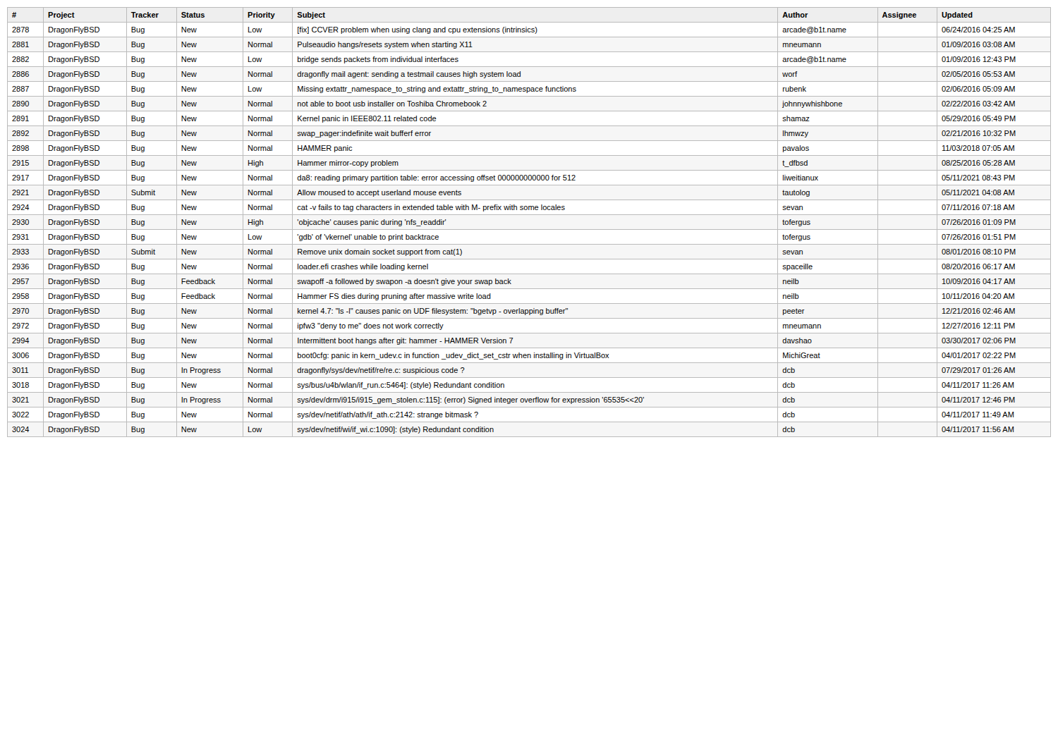| # | Project | Tracker | Status | Priority | Subject | Author | Assignee | Updated |
| --- | --- | --- | --- | --- | --- | --- | --- | --- |
| 2878 | DragonFlyBSD | Bug | New | Low | [fix] CCVER problem when using clang and cpu extensions (intrinsics) | arcade@b1t.name | | 06/24/2016 04:25 AM |
| 2881 | DragonFlyBSD | Bug | New | Normal | Pulseaudio hangs/resets system when starting X11 | mneumann | | 01/09/2016 03:08 AM |
| 2882 | DragonFlyBSD | Bug | New | Low | bridge sends packets from individual interfaces | arcade@b1t.name | | 01/09/2016 12:43 PM |
| 2886 | DragonFlyBSD | Bug | New | Normal | dragonfly mail agent: sending a testmail causes high system load | worf | | 02/05/2016 05:53 AM |
| 2887 | DragonFlyBSD | Bug | New | Low | Missing extattr_namespace_to_string and extattr_string_to_namespace functions | rubenk | | 02/06/2016 05:09 AM |
| 2890 | DragonFlyBSD | Bug | New | Normal | not able to boot usb installer on Toshiba Chromebook 2 | johnnywhishbone | | 02/22/2016 03:42 AM |
| 2891 | DragonFlyBSD | Bug | New | Normal | Kernel panic in IEEE802.11 related code | shamaz | | 05/29/2016 05:49 PM |
| 2892 | DragonFlyBSD | Bug | New | Normal | swap_pager:indefinite wait bufferf error | lhmwzy | | 02/21/2016 10:32 PM |
| 2898 | DragonFlyBSD | Bug | New | Normal | HAMMER panic | pavalos | | 11/03/2018 07:05 AM |
| 2915 | DragonFlyBSD | Bug | New | High | Hammer mirror-copy problem | t_dfbsd | | 08/25/2016 05:28 AM |
| 2917 | DragonFlyBSD | Bug | New | Normal | da8: reading primary partition table: error accessing offset 000000000000 for 512 | liweitianux | | 05/11/2021 08:43 PM |
| 2921 | DragonFlyBSD | Submit | New | Normal | Allow moused to accept userland mouse events | tautolog | | 05/11/2021 04:08 AM |
| 2924 | DragonFlyBSD | Bug | New | Normal | cat -v fails to tag characters in extended table with M- prefix with some locales | sevan | | 07/11/2016 07:18 AM |
| 2930 | DragonFlyBSD | Bug | New | High | 'objcache' causes panic during 'nfs_readdir' | tofergus | | 07/26/2016 01:09 PM |
| 2931 | DragonFlyBSD | Bug | New | Low | 'gdb' of 'vkernel' unable to print backtrace | tofergus | | 07/26/2016 01:51 PM |
| 2933 | DragonFlyBSD | Submit | New | Normal | Remove unix domain socket support from cat(1) | sevan | | 08/01/2016 08:10 PM |
| 2936 | DragonFlyBSD | Bug | New | Normal | loader.efi crashes while loading kernel | spaceille | | 08/20/2016 06:17 AM |
| 2957 | DragonFlyBSD | Bug | Feedback | Normal | swapoff -a followed by swapon -a doesn't give your swap back | neilb | | 10/09/2016 04:17 AM |
| 2958 | DragonFlyBSD | Bug | Feedback | Normal | Hammer FS dies during pruning after massive write load | neilb | | 10/11/2016 04:20 AM |
| 2970 | DragonFlyBSD | Bug | New | Normal | kernel 4.7: "ls -l" causes panic on UDF filesystem: "bgetvp - overlapping buffer" | peeter | | 12/21/2016 02:46 AM |
| 2972 | DragonFlyBSD | Bug | New | Normal | ipfw3 "deny to me" does not work correctly | mneumann | | 12/27/2016 12:11 PM |
| 2994 | DragonFlyBSD | Bug | New | Normal | Intermittent boot hangs after git: hammer - HAMMER Version 7 | davshao | | 03/30/2017 02:06 PM |
| 3006 | DragonFlyBSD | Bug | New | Normal | boot0cfg: panic in kern_udev.c in function _udev_dict_set_cstr when installing in VirtualBox | MichiGreat | | 04/01/2017 02:22 PM |
| 3011 | DragonFlyBSD | Bug | In Progress | Normal | dragonfly/sys/dev/netif/re/re.c: suspicious code ? | dcb | | 07/29/2017 01:26 AM |
| 3018 | DragonFlyBSD | Bug | New | Normal | sys/bus/u4b/wlan/if_run.c:5464]: (style) Redundant condition | dcb | | 04/11/2017 11:26 AM |
| 3021 | DragonFlyBSD | Bug | In Progress | Normal | sys/dev/drm/i915/i915_gem_stolen.c:115]: (error) Signed integer overflow for expression '65535<<20' | dcb | | 04/11/2017 12:46 PM |
| 3022 | DragonFlyBSD | Bug | New | Normal | sys/dev/netif/ath/ath/if_ath.c:2142: strange bitmask ? | dcb | | 04/11/2017 11:49 AM |
| 3024 | DragonFlyBSD | Bug | New | Low | sys/dev/netif/wi/if_wi.c:1090]: (style) Redundant condition | dcb | | 04/11/2017 11:56 AM |